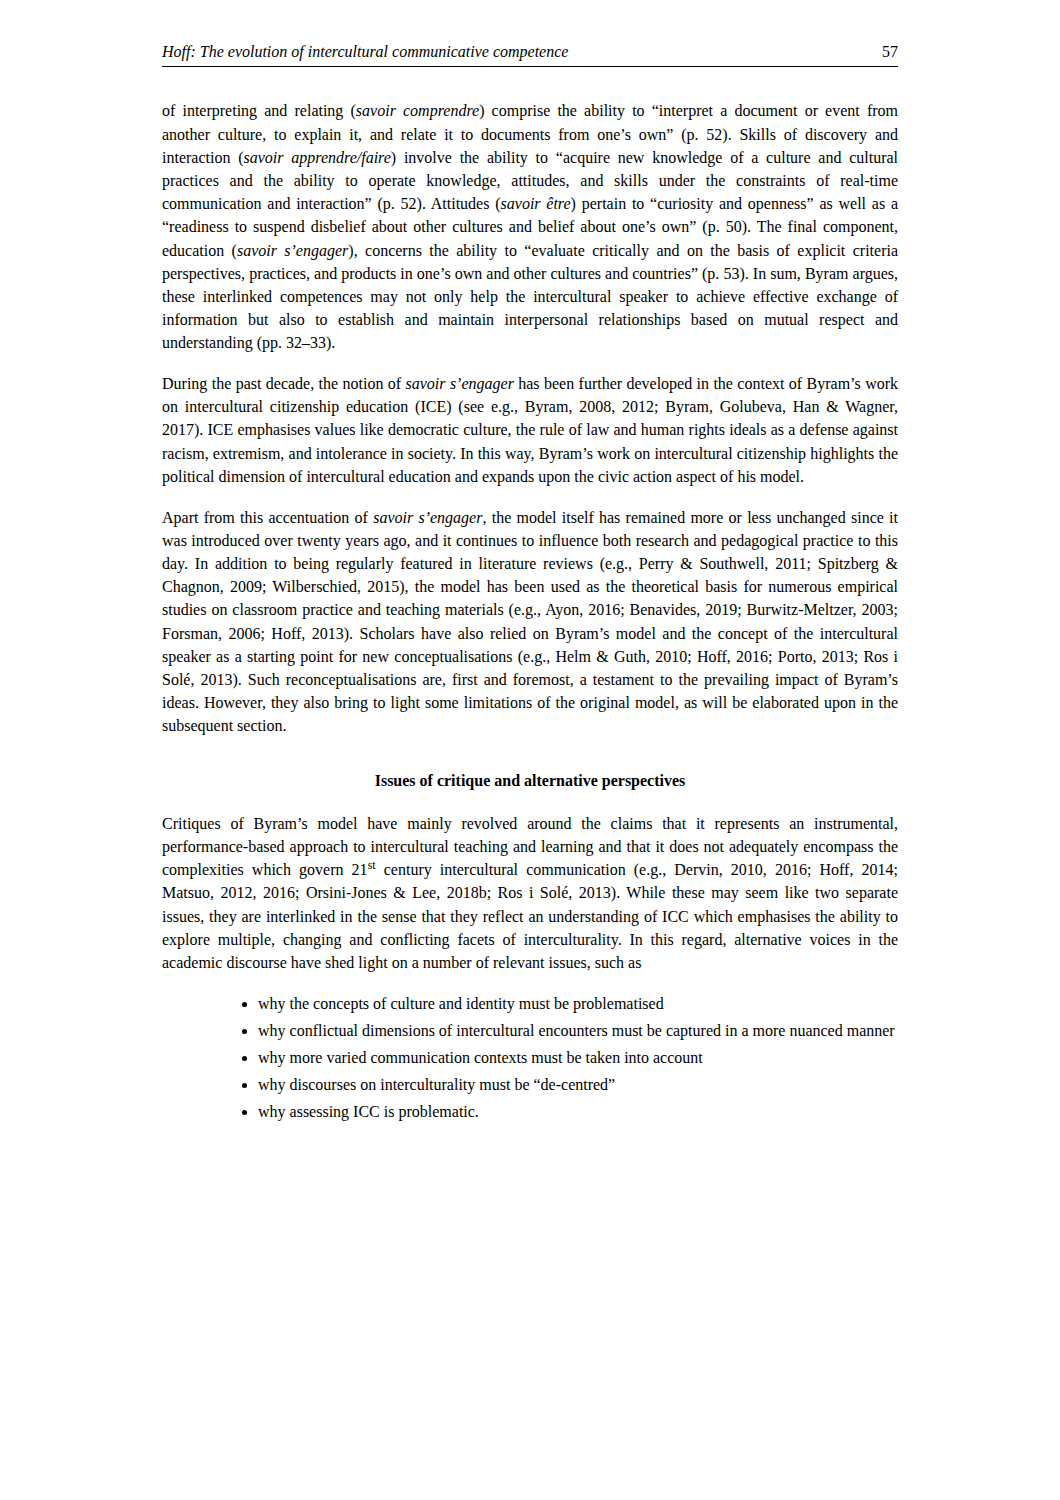Hoff: The evolution of intercultural communicative competence 57
of interpreting and relating (savoir comprendre) comprise the ability to “interpret a document or event from another culture, to explain it, and relate it to documents from one’s own” (p. 52). Skills of discovery and interaction (savoir apprendre/faire) involve the ability to “acquire new knowledge of a culture and cultural practices and the ability to operate knowledge, attitudes, and skills under the constraints of real-time communication and interaction” (p. 52). Attitudes (savoir être) pertain to “curiosity and openness” as well as a “readiness to suspend disbelief about other cultures and belief about one’s own” (p. 50). The final component, education (savoir s’engager), concerns the ability to “evaluate critically and on the basis of explicit criteria perspectives, practices, and products in one’s own and other cultures and countries” (p. 53). In sum, Byram argues, these interlinked competences may not only help the intercultural speaker to achieve effective exchange of information but also to establish and maintain interpersonal relationships based on mutual respect and understanding (pp. 32–33).
During the past decade, the notion of savoir s’engager has been further developed in the context of Byram’s work on intercultural citizenship education (ICE) (see e.g., Byram, 2008, 2012; Byram, Golubeva, Han & Wagner, 2017). ICE emphasises values like democratic culture, the rule of law and human rights ideals as a defense against racism, extremism, and intolerance in society. In this way, Byram’s work on intercultural citizenship highlights the political dimension of intercultural education and expands upon the civic action aspect of his model.
Apart from this accentuation of savoir s’engager, the model itself has remained more or less unchanged since it was introduced over twenty years ago, and it continues to influence both research and pedagogical practice to this day. In addition to being regularly featured in literature reviews (e.g., Perry & Southwell, 2011; Spitzberg & Chagnon, 2009; Wilberschied, 2015), the model has been used as the theoretical basis for numerous empirical studies on classroom practice and teaching materials (e.g., Ayon, 2016; Benavides, 2019; Burwitz-Meltzer, 2003; Forsman, 2006; Hoff, 2013). Scholars have also relied on Byram’s model and the concept of the intercultural speaker as a starting point for new conceptualisations (e.g., Helm & Guth, 2010; Hoff, 2016; Porto, 2013; Ros i Solé, 2013). Such reconceptualisations are, first and foremost, a testament to the prevailing impact of Byram’s ideas. However, they also bring to light some limitations of the original model, as will be elaborated upon in the subsequent section.
Issues of critique and alternative perspectives
Critiques of Byram’s model have mainly revolved around the claims that it represents an instrumental, performance-based approach to intercultural teaching and learning and that it does not adequately encompass the complexities which govern 21st century intercultural communication (e.g., Dervin, 2010, 2016; Hoff, 2014; Matsuo, 2012, 2016; Orsini-Jones & Lee, 2018b; Ros i Solé, 2013). While these may seem like two separate issues, they are interlinked in the sense that they reflect an understanding of ICC which emphasises the ability to explore multiple, changing and conflicting facets of interculturality. In this regard, alternative voices in the academic discourse have shed light on a number of relevant issues, such as
why the concepts of culture and identity must be problematised
why conflictual dimensions of intercultural encounters must be captured in a more nuanced manner
why more varied communication contexts must be taken into account
why discourses on interculturality must be “de-centred”
why assessing ICC is problematic.